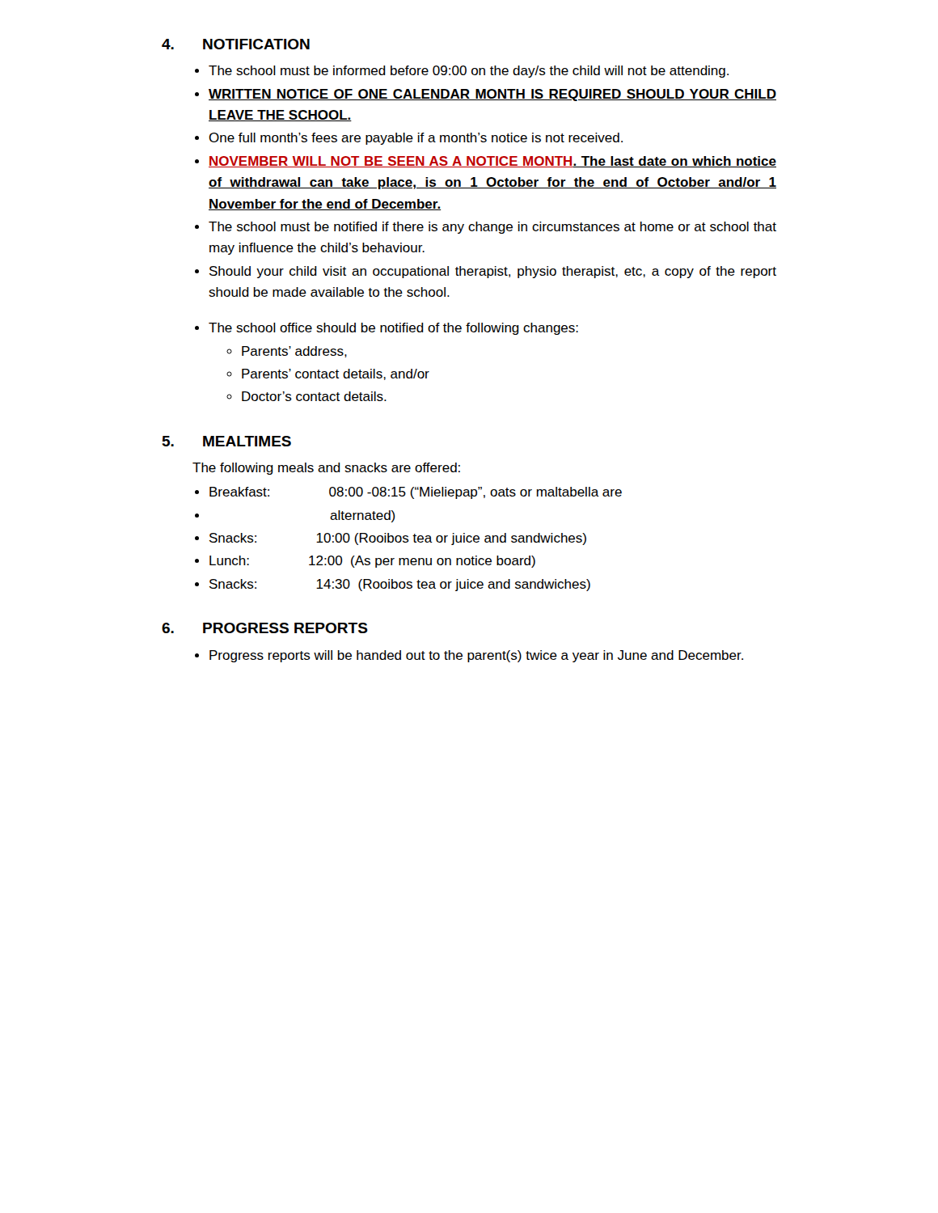4. NOTIFICATION
The school must be informed before 09:00 on the day/s the child will not be attending.
WRITTEN NOTICE OF ONE CALENDAR MONTH IS REQUIRED SHOULD YOUR CHILD LEAVE THE SCHOOL.
One full month’s fees are payable if a month’s notice is not received.
NOVEMBER WILL NOT BE SEEN AS A NOTICE MONTH. The last date on which notice of withdrawal can take place, is on 1 October for the end of October and/or 1 November for the end of December.
The school must be notified if there is any change in circumstances at home or at school that may influence the child’s behaviour.
Should your child visit an occupational therapist, physio therapist, etc, a copy of the report should be made available to the school.
The school office should be notified of the following changes:
Parents’ address,
Parents’ contact details, and/or
Doctor’s contact details.
5. MEALTIMES
The following meals and snacks are offered:
Breakfast: 08:00 -08:15 (“Mieliepap”, oats or maltabella are
alternated)
Snacks: 10:00 (Rooibos tea or juice and sandwiches)
Lunch: 12:00 (As per menu on notice board)
Snacks: 14:30 (Rooibos tea or juice and sandwiches)
6. PROGRESS REPORTS
Progress reports will be handed out to the parent(s) twice a year in June and December.